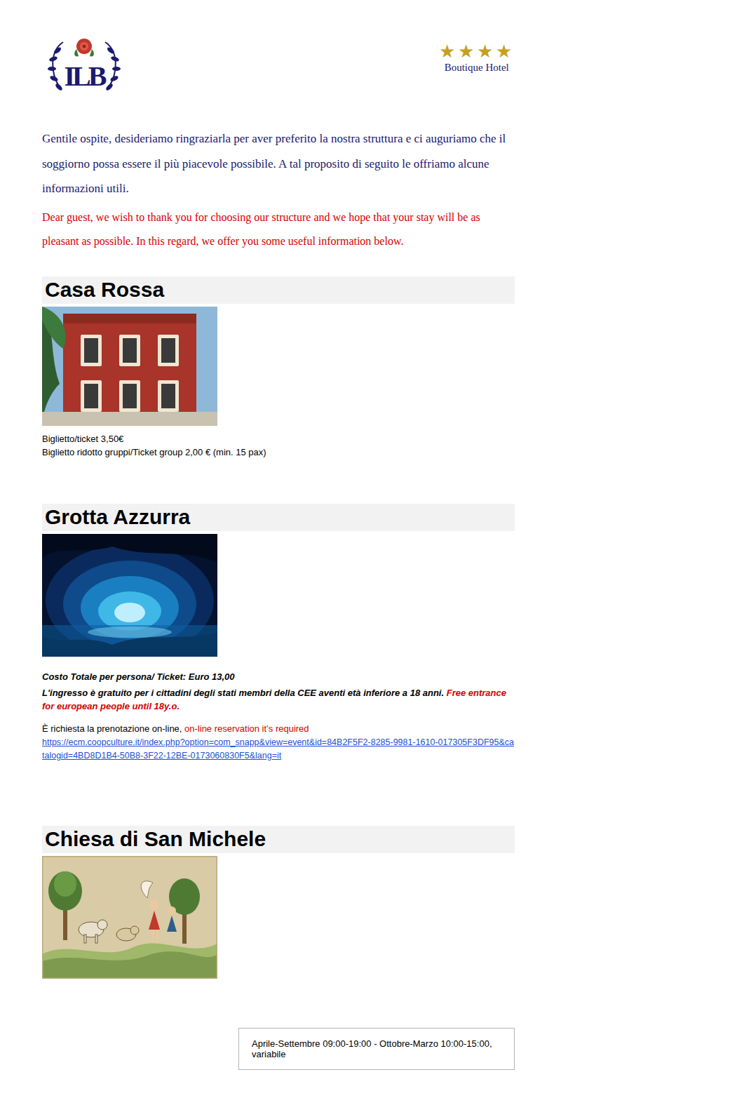ILB
★★★★
Boutique Hotel
Gentile ospite, desideriamo ringraziarla per aver preferito la nostra struttura e ci auguriamo che il soggiorno possa essere il più piacevole possibile. A tal proposito di seguito le offriamo alcune informazioni utili.
Dear guest, we wish to thank you for choosing our structure and we hope that your stay will be as pleasant as possible. In this regard, we offer you some useful information below.
Casa Rossa
Biglietto/ticket 3,50€
Biglietto ridotto gruppi/Ticket group 2,00 € (min. 15 pax)
Grotta Azzurra
Costo Totale per persona/ Ticket: Euro 13,00
L'ingresso è gratuito per i cittadini degli stati membri della CEE aventi età inferiore a 18 anni. Free entrance for european people until 18y.o.
È richiesta la prenotazione on-line, on-line reservation it’s required
https://ecm.coopculture.it/index.php?option=com_snapp&view=event&id=84B2F5F2-8285-9981-1610-017305F3DF95&catalogid=4BD8D1B4-50B8-3F22-12BE-0173060830F5&lang=it
Chiesa di San Michele
Aprile-Settembre 09:00-19:00 - Ottobre-Marzo 10:00-15:00, variabile